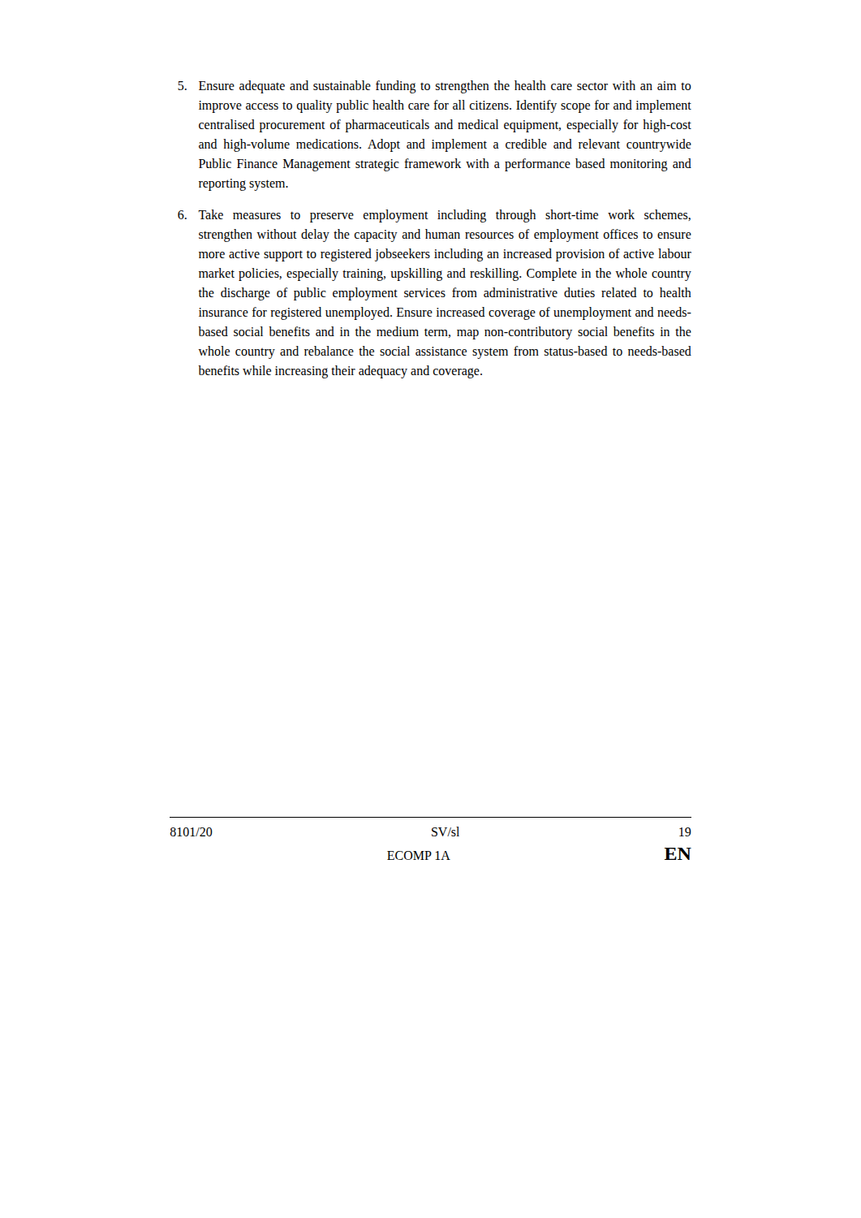Ensure adequate and sustainable funding to strengthen the health care sector with an aim to improve access to quality public health care for all citizens. Identify scope for and implement centralised procurement of pharmaceuticals and medical equipment, especially for high-cost and high-volume medications. Adopt and implement a credible and relevant countrywide Public Finance Management strategic framework with a performance based monitoring and reporting system.
Take measures to preserve employment including through short-time work schemes, strengthen without delay the capacity and human resources of employment offices to ensure more active support to registered jobseekers including an increased provision of active labour market policies, especially training, upskilling and reskilling. Complete in the whole country the discharge of public employment services from administrative duties related to health insurance for registered unemployed. Ensure increased coverage of unemployment and needs-based social benefits and in the medium term, map non-contributory social benefits in the whole country and rebalance the social assistance system from status-based to needs-based benefits while increasing their adequacy and coverage.
8101/20 SV/sl 19
ECOMP 1A EN